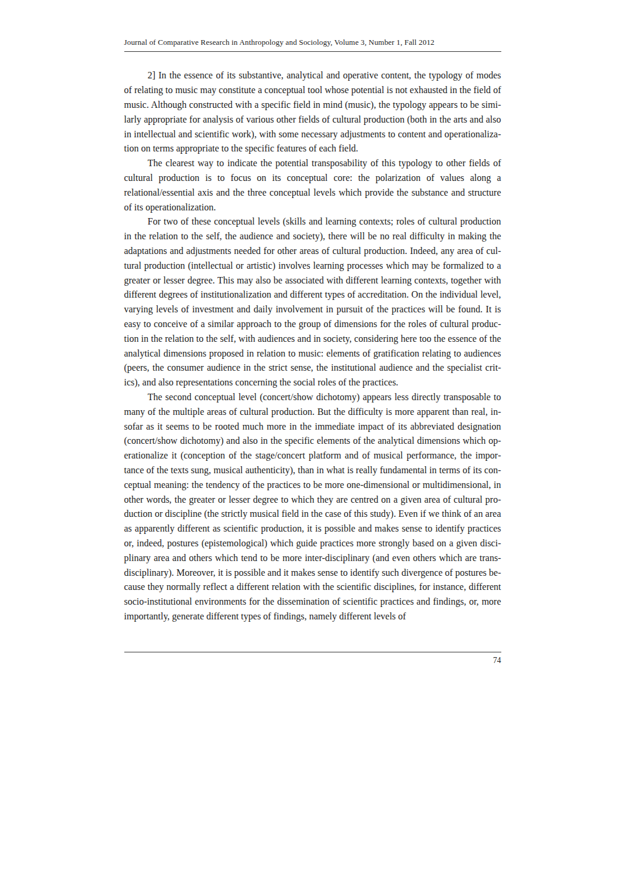Journal of Comparative Research in Anthropology and Sociology, Volume 3, Number 1, Fall 2012
2] In the essence of its substantive, analytical and operative content, the typology of modes of relating to music may constitute a conceptual tool whose potential is not exhausted in the field of music. Although constructed with a specific field in mind (music), the typology appears to be similarly appropriate for analysis of various other fields of cultural production (both in the arts and also in intellectual and scientific work), with some necessary adjustments to content and operationalization on terms appropriate to the specific features of each field.
The clearest way to indicate the potential transposability of this typology to other fields of cultural production is to focus on its conceptual core: the polarization of values along a relational/essential axis and the three conceptual levels which provide the substance and structure of its operationalization.
For two of these conceptual levels (skills and learning contexts; roles of cultural production in the relation to the self, the audience and society), there will be no real difficulty in making the adaptations and adjustments needed for other areas of cultural production. Indeed, any area of cultural production (intellectual or artistic) involves learning processes which may be formalized to a greater or lesser degree. This may also be associated with different learning contexts, together with different degrees of institutionalization and different types of accreditation. On the individual level, varying levels of investment and daily involvement in pursuit of the practices will be found. It is easy to conceive of a similar approach to the group of dimensions for the roles of cultural production in the relation to the self, with audiences and in society, considering here too the essence of the analytical dimensions proposed in relation to music: elements of gratification relating to audiences (peers, the consumer audience in the strict sense, the institutional audience and the specialist critics), and also representations concerning the social roles of the practices.
The second conceptual level (concert/show dichotomy) appears less directly transposable to many of the multiple areas of cultural production. But the difficulty is more apparent than real, insofar as it seems to be rooted much more in the immediate impact of its abbreviated designation (concert/show dichotomy) and also in the specific elements of the analytical dimensions which operationalize it (conception of the stage/concert platform and of musical performance, the importance of the texts sung, musical authenticity), than in what is really fundamental in terms of its conceptual meaning: the tendency of the practices to be more one-dimensional or multidimensional, in other words, the greater or lesser degree to which they are centred on a given area of cultural production or discipline (the strictly musical field in the case of this study). Even if we think of an area as apparently different as scientific production, it is possible and makes sense to identify practices or, indeed, postures (epistemological) which guide practices more strongly based on a given disciplinary area and others which tend to be more inter-disciplinary (and even others which are transdisciplinary). Moreover, it is possible and it makes sense to identify such divergence of postures because they normally reflect a different relation with the scientific disciplines, for instance, different socio-institutional environments for the dissemination of scientific practices and findings, or, more importantly, generate different types of findings, namely different levels of
74